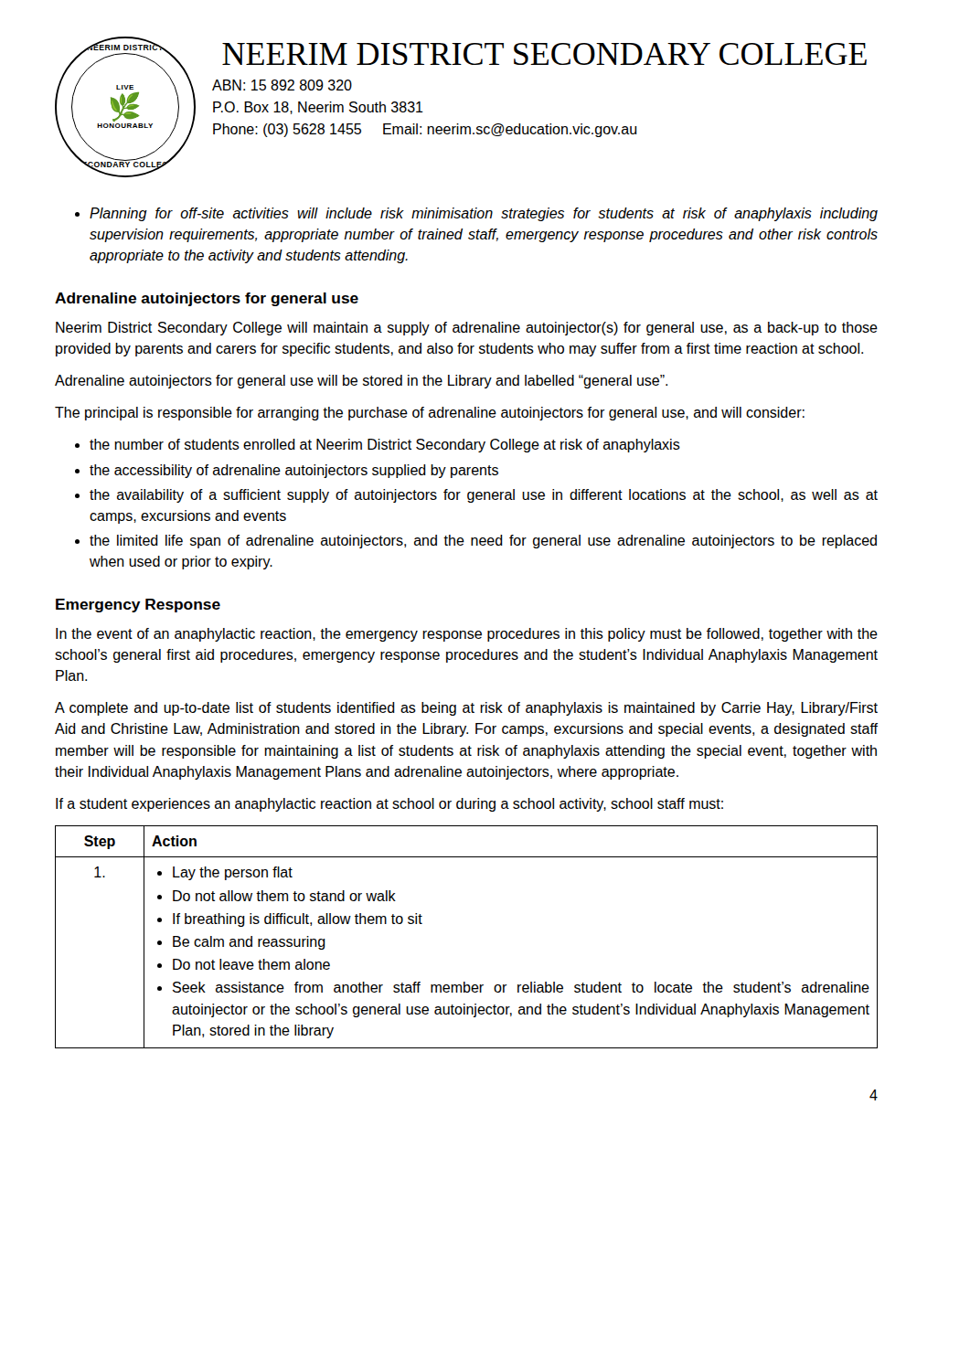NEERIM DISTRICT
LIVE
🌿
HONOURABLY
SECONDARY COLLEGE
NEERIM DISTRICT SECONDARY COLLEGE
ABN: 15 892 809 320
P.O. Box 18, Neerim South 3831
Phone: (03) 5628 1455 Email: neerim.sc@education.vic.gov.au
Planning for off-site activities will include risk minimisation strategies for students at risk of anaphylaxis including supervision requirements, appropriate number of trained staff, emergency response procedures and other risk controls appropriate to the activity and students attending.
Adrenaline autoinjectors for general use
Neerim District Secondary College will maintain a supply of adrenaline autoinjector(s) for general use, as a back-up to those provided by parents and carers for specific students, and also for students who may suffer from a first time reaction at school.
Adrenaline autoinjectors for general use will be stored in the Library and labelled “general use”.
The principal is responsible for arranging the purchase of adrenaline autoinjectors for general use, and will consider:
the number of students enrolled at Neerim District Secondary College at risk of anaphylaxis
the accessibility of adrenaline autoinjectors supplied by parents
the availability of a sufficient supply of autoinjectors for general use in different locations at the school, as well as at camps, excursions and events
the limited life span of adrenaline autoinjectors, and the need for general use adrenaline autoinjectors to be replaced when used or prior to expiry.
Emergency Response
In the event of an anaphylactic reaction, the emergency response procedures in this policy must be followed, together with the school’s general first aid procedures, emergency response procedures and the student’s Individual Anaphylaxis Management Plan.
A complete and up-to-date list of students identified as being at risk of anaphylaxis is maintained by Carrie Hay, Library/First Aid and Christine Law, Administration and stored in the Library. For camps, excursions and special events, a designated staff member will be responsible for maintaining a list of students at risk of anaphylaxis attending the special event, together with their Individual Anaphylaxis Management Plans and adrenaline autoinjectors, where appropriate.
If a student experiences an anaphylactic reaction at school or during a school activity, school staff must:
| Step | Action |
| --- | --- |
| 1. | Lay the person flat Do not allow them to stand or walk If breathing is difficult, allow them to sit Be calm and reassuring Do not leave them alone Seek assistance from another staff member or reliable student to locate the student’s adrenaline autoinjector or the school’s general use autoinjector, and the student’s Individual Anaphylaxis Management Plan, stored in the library |
4